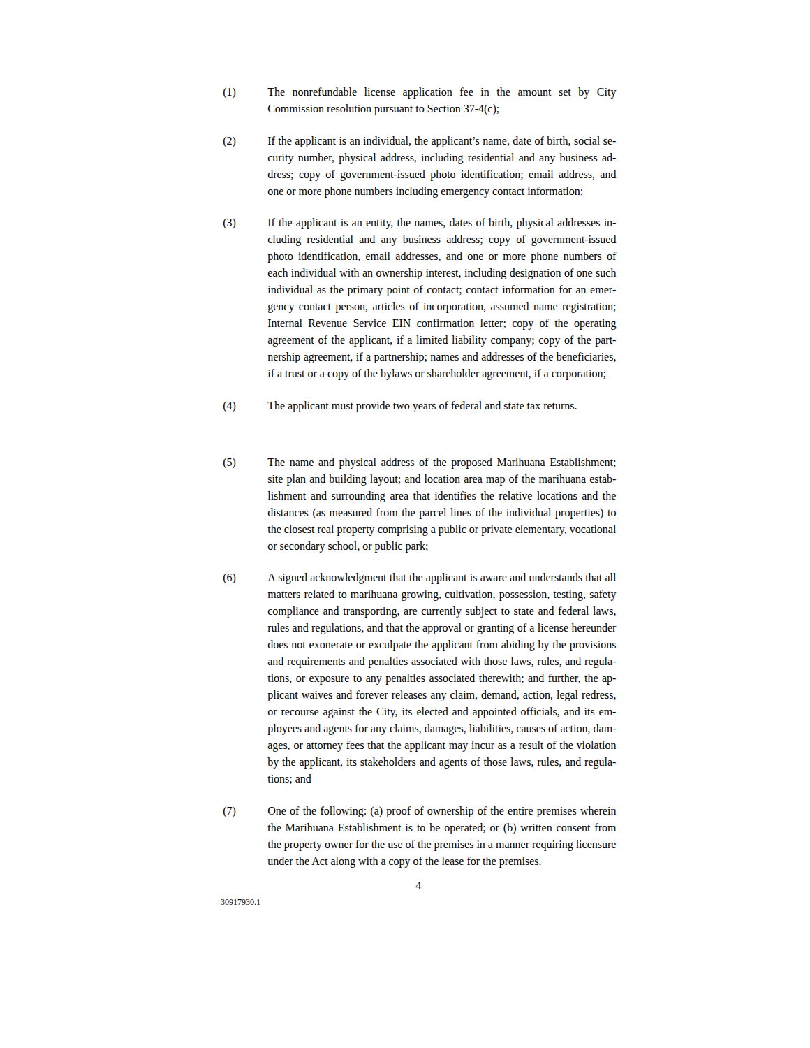(1) The nonrefundable license application fee in the amount set by City Commission resolution pursuant to Section 37-4(c);
(2) If the applicant is an individual, the applicant’s name, date of birth, social security number, physical address, including residential and any business address; copy of government-issued photo identification; email address, and one or more phone numbers including emergency contact information;
(3) If the applicant is an entity, the names, dates of birth, physical addresses including residential and any business address; copy of government-issued photo identification, email addresses, and one or more phone numbers of each individual with an ownership interest, including designation of one such individual as the primary point of contact; contact information for an emergency contact person, articles of incorporation, assumed name registration; Internal Revenue Service EIN confirmation letter; copy of the operating agreement of the applicant, if a limited liability company; copy of the partnership agreement, if a partnership; names and addresses of the beneficiaries, if a trust or a copy of the bylaws or shareholder agreement, if a corporation;
(4) The applicant must provide two years of federal and state tax returns.
(5) The name and physical address of the proposed Marihuana Establishment; site plan and building layout; and location area map of the marihuana establishment and surrounding area that identifies the relative locations and the distances (as measured from the parcel lines of the individual properties) to the closest real property comprising a public or private elementary, vocational or secondary school, or public park;
(6) A signed acknowledgment that the applicant is aware and understands that all matters related to marihuana growing, cultivation, possession, testing, safety compliance and transporting, are currently subject to state and federal laws, rules and regulations, and that the approval or granting of a license hereunder does not exonerate or exculpate the applicant from abiding by the provisions and requirements and penalties associated with those laws, rules, and regulations, or exposure to any penalties associated therewith; and further, the applicant waives and forever releases any claim, demand, action, legal redress, or recourse against the City, its elected and appointed officials, and its employees and agents for any claims, damages, liabilities, causes of action, damages, or attorney fees that the applicant may incur as a result of the violation by the applicant, its stakeholders and agents of those laws, rules, and regulations; and
(7) One of the following: (a) proof of ownership of the entire premises wherein the Marihuana Establishment is to be operated; or (b) written consent from the property owner for the use of the premises in a manner requiring licensure under the Act along with a copy of the lease for the premises.
4
30917930.1